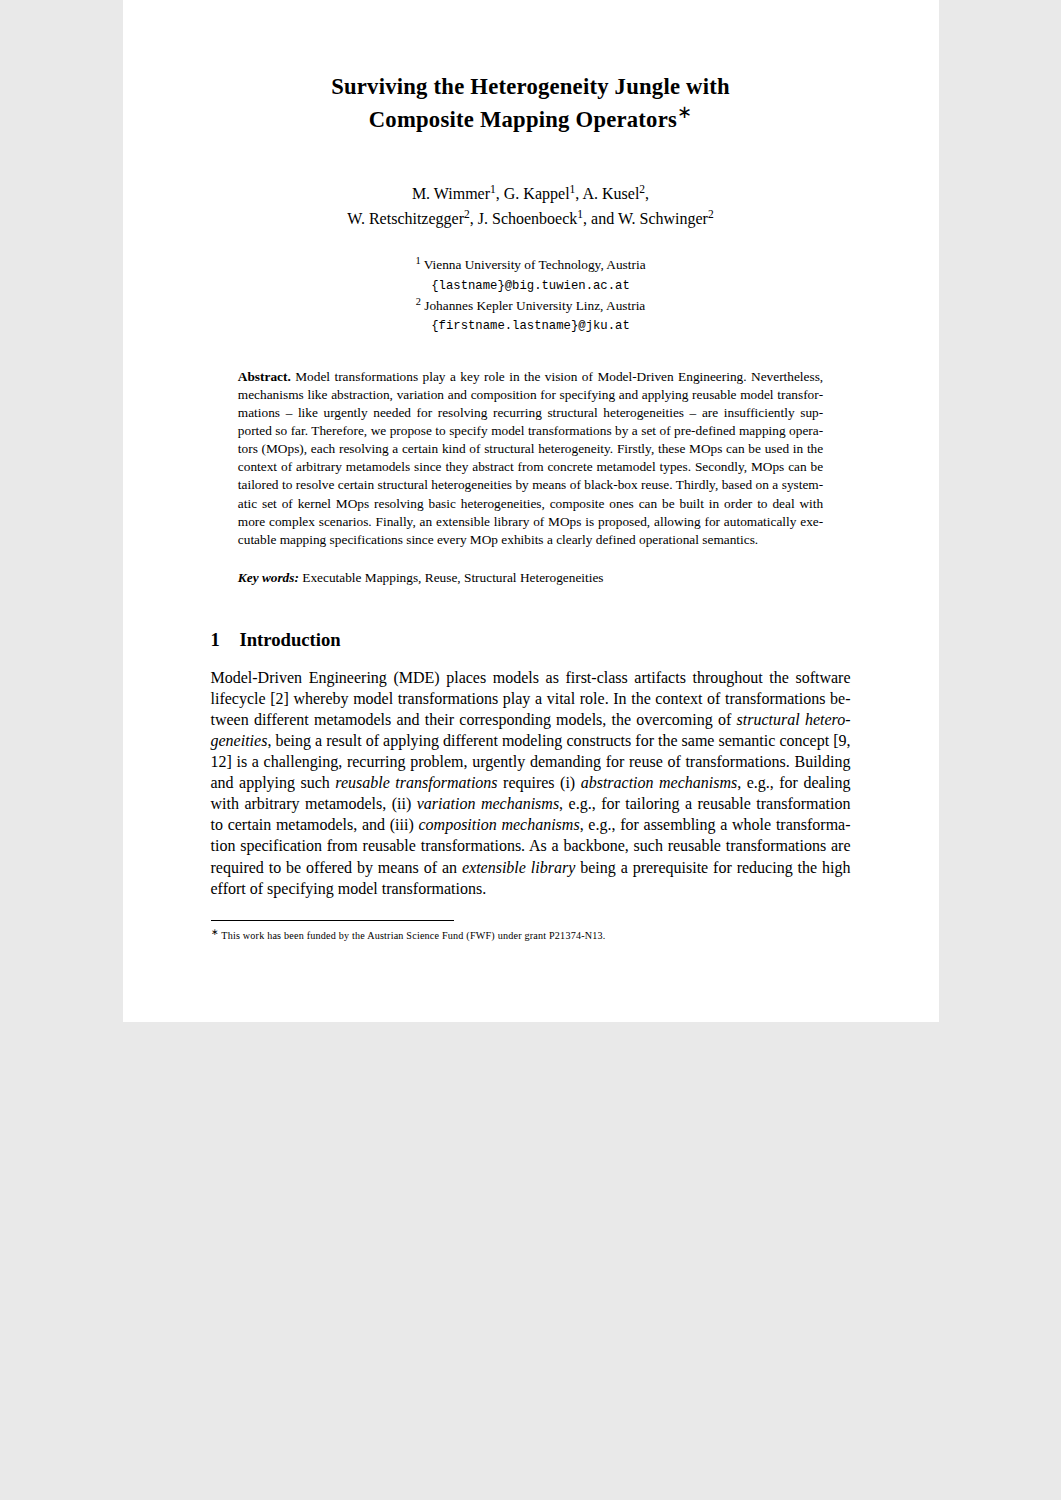Surviving the Heterogeneity Jungle with
Composite Mapping Operators∗
M. Wimmer1, G. Kappel1, A. Kusel2,
W. Retschitzegger2, J. Schoenboeck1, and W. Schwinger2
1 Vienna University of Technology, Austria
{lastname}@big.tuwien.ac.at
2 Johannes Kepler University Linz, Austria
{firstname.lastname}@jku.at
Abstract. Model transformations play a key role in the vision of Model-Driven Engineering. Nevertheless, mechanisms like abstraction, variation and composition for specifying and applying reusable model transformations – like urgently needed for resolving recurring structural heterogeneities – are insufficiently supported so far. Therefore, we propose to specify model transformations by a set of pre-defined mapping operators (MOps), each resolving a certain kind of structural heterogeneity. Firstly, these MOps can be used in the context of arbitrary metamodels since they abstract from concrete metamodel types. Secondly, MOps can be tailored to resolve certain structural heterogeneities by means of black-box reuse. Thirdly, based on a systematic set of kernel MOps resolving basic heterogeneities, composite ones can be built in order to deal with more complex scenarios. Finally, an extensible library of MOps is proposed, allowing for automatically executable mapping specifications since every MOp exhibits a clearly defined operational semantics.
Key words: Executable Mappings, Reuse, Structural Heterogeneities
1 Introduction
Model-Driven Engineering (MDE) places models as first-class artifacts throughout the software lifecycle [2] whereby model transformations play a vital role. In the context of transformations between different metamodels and their corresponding models, the overcoming of structural heterogeneities, being a result of applying different modeling constructs for the same semantic concept [9, 12] is a challenging, recurring problem, urgently demanding for reuse of transformations. Building and applying such reusable transformations requires (i) abstraction mechanisms, e.g., for dealing with arbitrary metamodels, (ii) variation mechanisms, e.g., for tailoring a reusable transformation to certain metamodels, and (iii) composition mechanisms, e.g., for assembling a whole transformation specification from reusable transformations. As a backbone, such reusable transformations are required to be offered by means of an extensible library being a prerequisite for reducing the high effort of specifying model transformations.
∗ This work has been funded by the Austrian Science Fund (FWF) under grant P21374-N13.